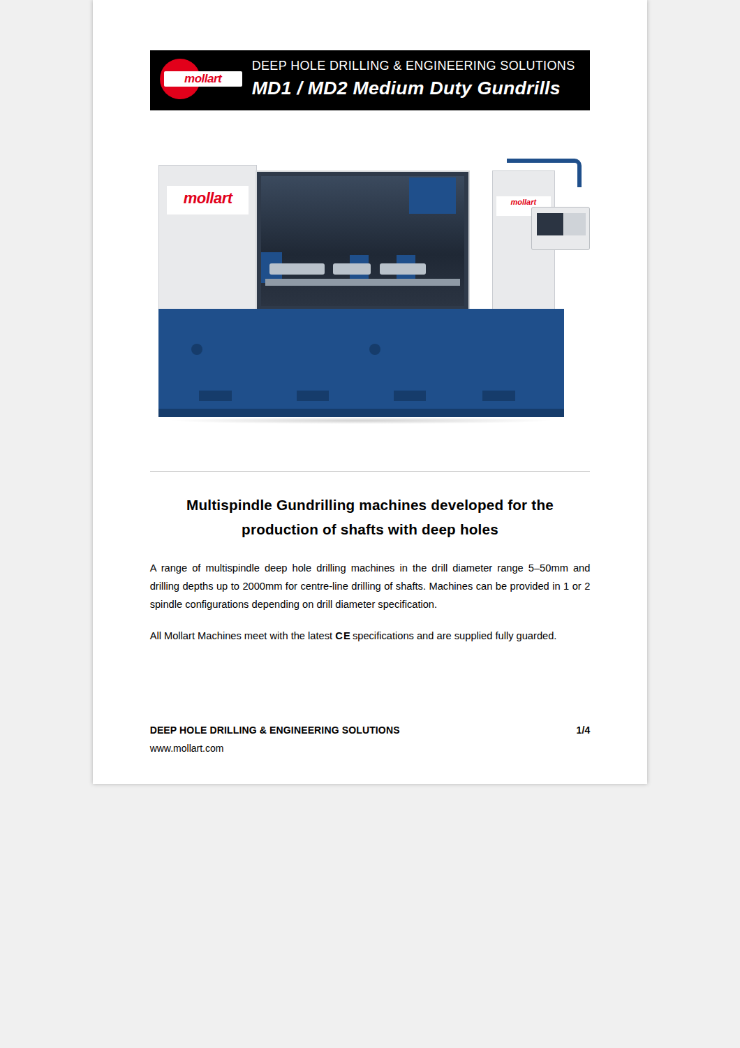mollart
DEEP HOLE DRILLING & ENGINEERING SOLUTIONS
MD1 / MD2 Medium Duty Gundrills
mollart
mollart
Multispindle Gundrilling machines developed for the
production of shafts with deep holes
A range of multispindle deep hole drilling machines in the drill diameter range 5–50mm and drilling depths up to 2000mm for centre-line drilling of shafts. Machines can be provided in 1 or 2 spindle configurations depending on drill diameter specification.
All Mollart Machines meet with the latest C E specifications and are supplied fully guarded.
DEEP HOLE DRILLING & ENGINEERING SOLUTIONS 1/4
www.mollart.com